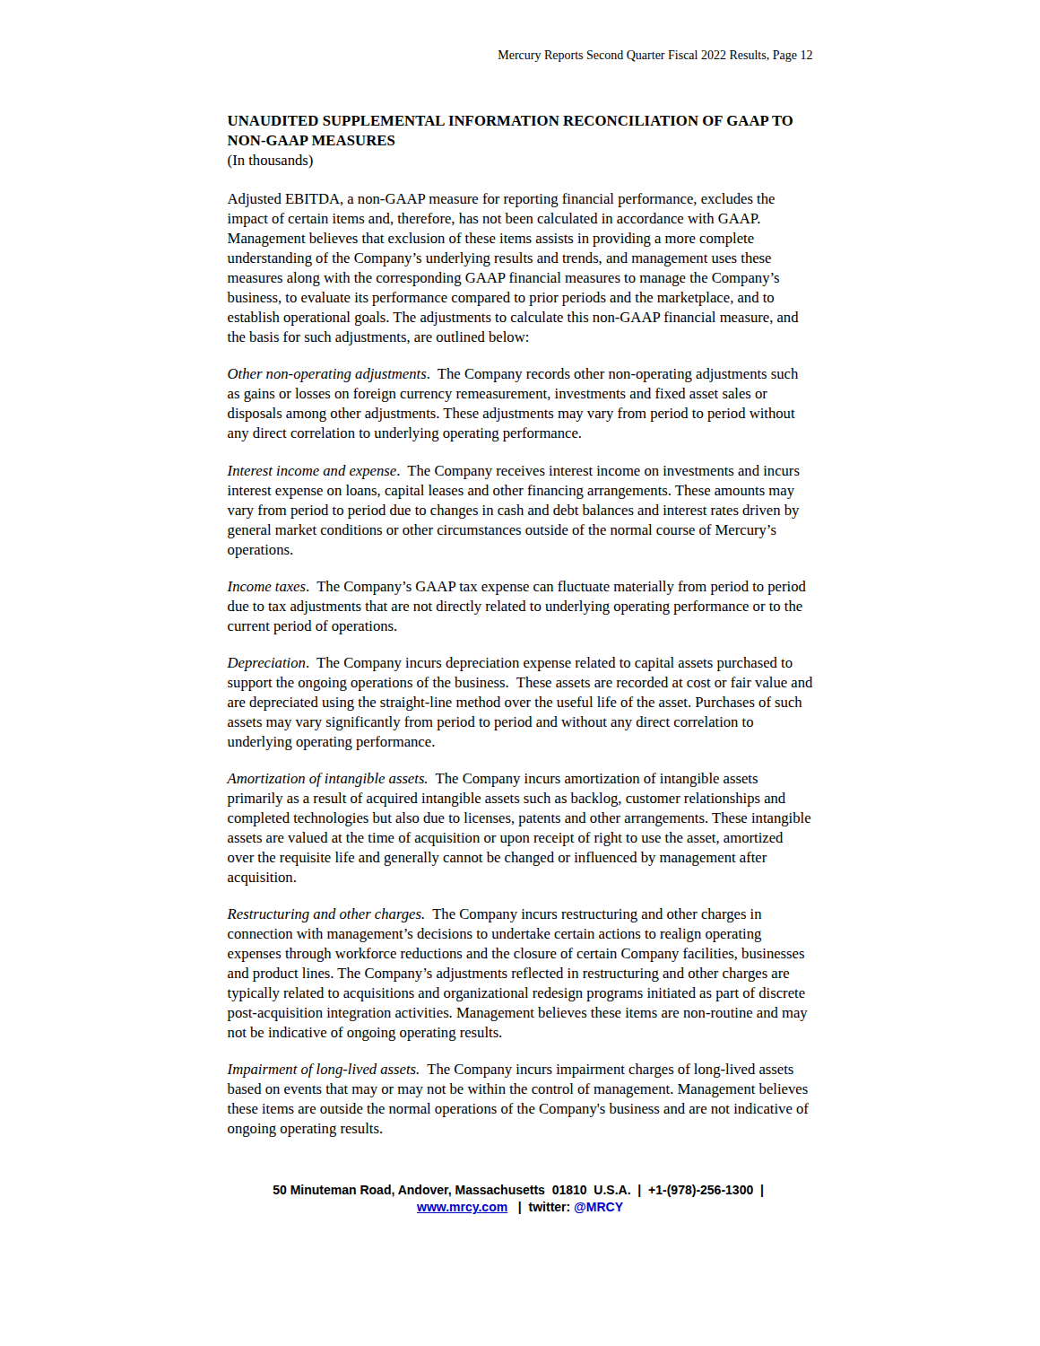Mercury Reports Second Quarter Fiscal 2022 Results, Page 12
UNAUDITED SUPPLEMENTAL INFORMATION RECONCILIATION OF GAAP TO NON-GAAP MEASURES
(In thousands)
Adjusted EBITDA, a non-GAAP measure for reporting financial performance, excludes the impact of certain items and, therefore, has not been calculated in accordance with GAAP. Management believes that exclusion of these items assists in providing a more complete understanding of the Company’s underlying results and trends, and management uses these measures along with the corresponding GAAP financial measures to manage the Company’s business, to evaluate its performance compared to prior periods and the marketplace, and to establish operational goals. The adjustments to calculate this non-GAAP financial measure, and the basis for such adjustments, are outlined below:
Other non-operating adjustments. The Company records other non-operating adjustments such as gains or losses on foreign currency remeasurement, investments and fixed asset sales or disposals among other adjustments. These adjustments may vary from period to period without any direct correlation to underlying operating performance.
Interest income and expense. The Company receives interest income on investments and incurs interest expense on loans, capital leases and other financing arrangements. These amounts may vary from period to period due to changes in cash and debt balances and interest rates driven by general market conditions or other circumstances outside of the normal course of Mercury’s operations.
Income taxes. The Company’s GAAP tax expense can fluctuate materially from period to period due to tax adjustments that are not directly related to underlying operating performance or to the current period of operations.
Depreciation. The Company incurs depreciation expense related to capital assets purchased to support the ongoing operations of the business. These assets are recorded at cost or fair value and are depreciated using the straight-line method over the useful life of the asset. Purchases of such assets may vary significantly from period to period and without any direct correlation to underlying operating performance.
Amortization of intangible assets. The Company incurs amortization of intangible assets primarily as a result of acquired intangible assets such as backlog, customer relationships and completed technologies but also due to licenses, patents and other arrangements. These intangible assets are valued at the time of acquisition or upon receipt of right to use the asset, amortized over the requisite life and generally cannot be changed or influenced by management after acquisition.
Restructuring and other charges. The Company incurs restructuring and other charges in connection with management’s decisions to undertake certain actions to realign operating expenses through workforce reductions and the closure of certain Company facilities, businesses and product lines. The Company’s adjustments reflected in restructuring and other charges are typically related to acquisitions and organizational redesign programs initiated as part of discrete post-acquisition integration activities. Management believes these items are non-routine and may not be indicative of ongoing operating results.
Impairment of long-lived assets. The Company incurs impairment charges of long-lived assets based on events that may or may not be within the control of management. Management believes these items are outside the normal operations of the Company's business and are not indicative of ongoing operating results.
50 Minuteman Road, Andover, Massachusetts 01810 U.S.A. | +1-(978)-256-1300 | www.mrcy.com | twitter: @MRCY